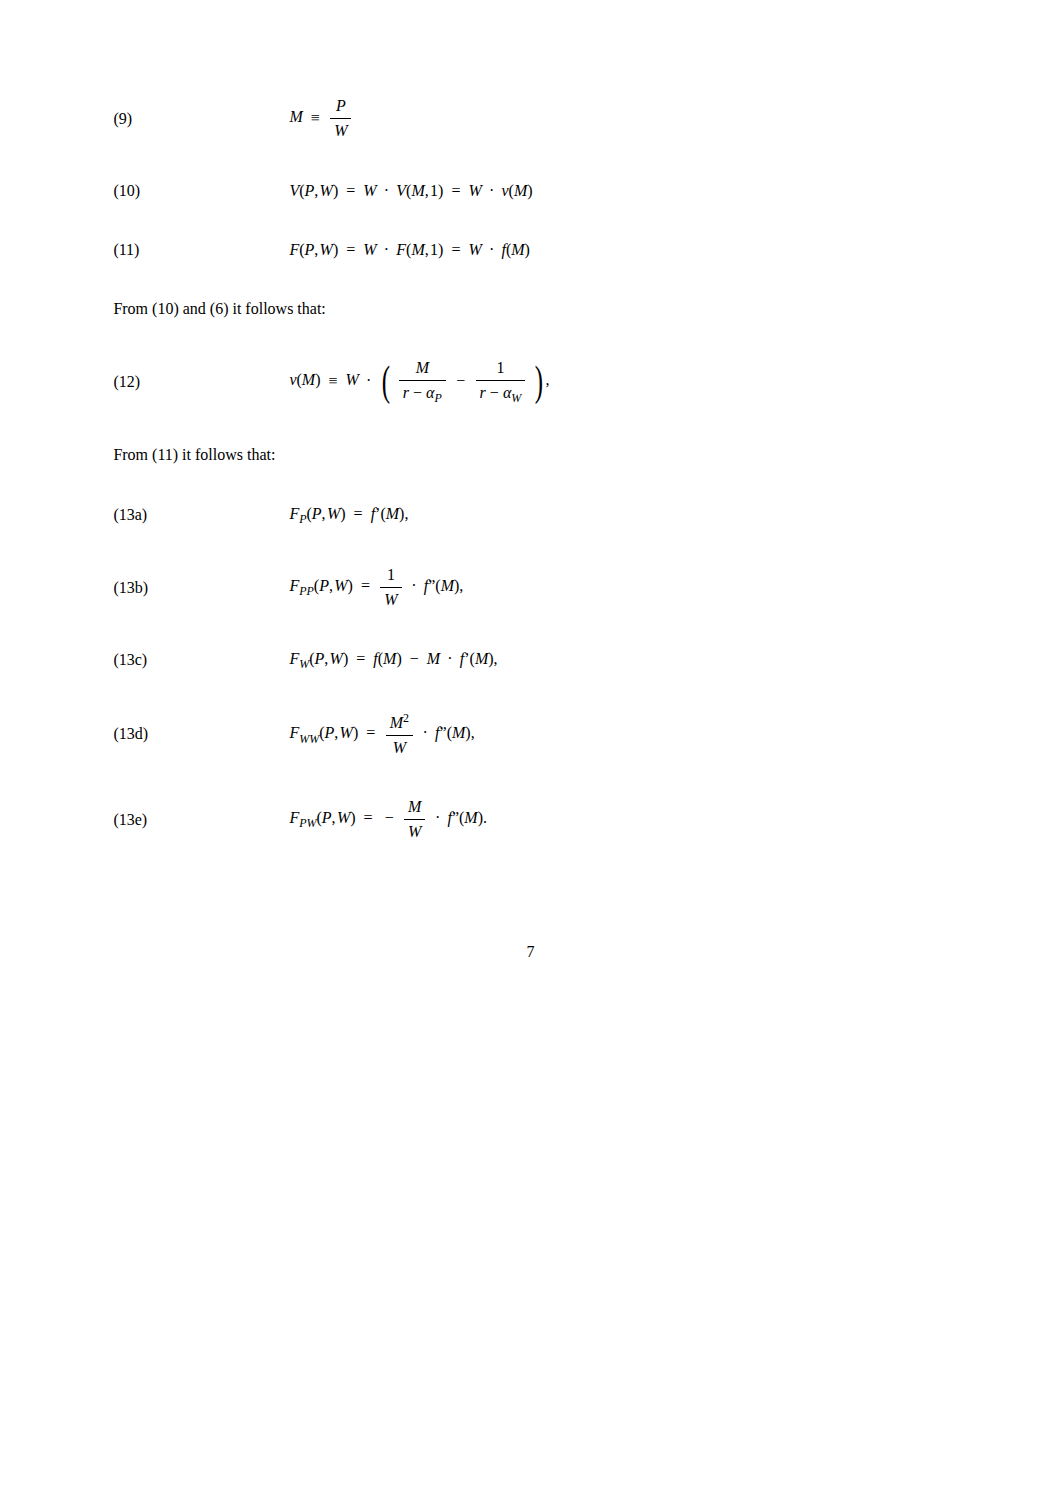(9)
M ≡ PW
(10)
V(P, W) = W · V(M, 1) = W · v(M)
(11)
F(P, W) = W · F(M, 1) = W · f(M)
From (10) and (6) it follows that:
(12)
v(M) ≡ W · ( Mr − αP − 1 r − αW ),
From (11) it follows that:
(13a)
FP(P, W) = f’(M),
(13b)
FPP(P, W) = 1 W · f”(M),
(13c)
FW(P, W) = f(M) − M · f’(M),
(13d)
FWW(P, W) = M2 W · f”(M),
(13e)
FPW(P, W) = − MW · f”(M).
7